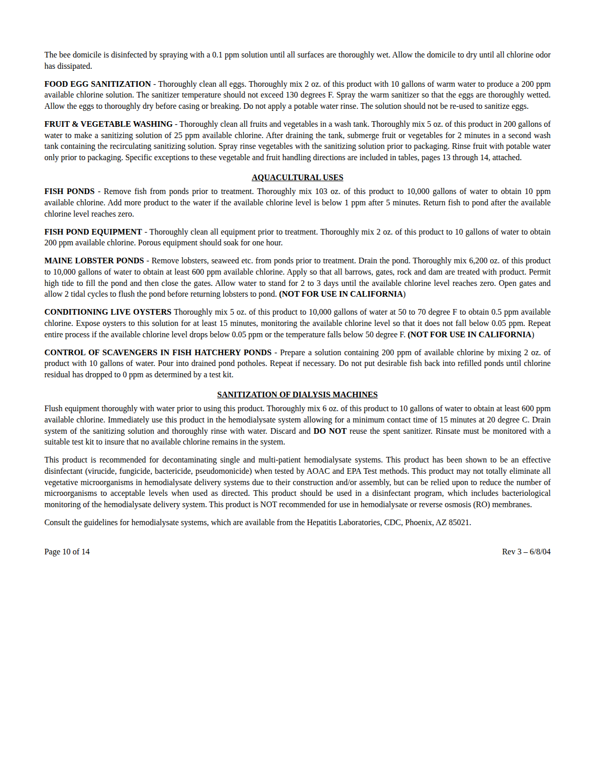The bee domicile is disinfected by spraying with a 0.1 ppm solution until all surfaces are thoroughly wet. Allow the domicile to dry until all chlorine odor has dissipated.
FOOD EGG SANITIZATION - Thoroughly clean all eggs. Thoroughly mix 2 oz. of this product with 10 gallons of warm water to produce a 200 ppm available chlorine solution. The sanitizer temperature should not exceed 130 degrees F. Spray the warm sanitizer so that the eggs are thoroughly wetted. Allow the eggs to thoroughly dry before casing or breaking. Do not apply a potable water rinse. The solution should not be re-used to sanitize eggs.
FRUIT & VEGETABLE WASHING - Thoroughly clean all fruits and vegetables in a wash tank. Thoroughly mix 5 oz. of this product in 200 gallons of water to make a sanitizing solution of 25 ppm available chlorine. After draining the tank, submerge fruit or vegetables for 2 minutes in a second wash tank containing the recirculating sanitizing solution. Spray rinse vegetables with the sanitizing solution prior to packaging. Rinse fruit with potable water only prior to packaging. Specific exceptions to these vegetable and fruit handling directions are included in tables, pages 13 through 14, attached.
AQUACULTURAL USES
FISH PONDS - Remove fish from ponds prior to treatment. Thoroughly mix 103 oz. of this product to 10,000 gallons of water to obtain 10 ppm available chlorine. Add more product to the water if the available chlorine level is below 1 ppm after 5 minutes. Return fish to pond after the available chlorine level reaches zero.
FISH POND EQUIPMENT - Thoroughly clean all equipment prior to treatment. Thoroughly mix 2 oz. of this product to 10 gallons of water to obtain 200 ppm available chlorine. Porous equipment should soak for one hour.
MAINE LOBSTER PONDS - Remove lobsters, seaweed etc. from ponds prior to treatment. Drain the pond. Thoroughly mix 6,200 oz. of this product to 10,000 gallons of water to obtain at least 600 ppm available chlorine. Apply so that all barrows, gates, rock and dam are treated with product. Permit high tide to fill the pond and then close the gates. Allow water to stand for 2 to 3 days until the available chlorine level reaches zero. Open gates and allow 2 tidal cycles to flush the pond before returning lobsters to pond. (NOT FOR USE IN CALIFORNIA)
CONDITIONING LIVE OYSTERS Thoroughly mix 5 oz. of this product to 10,000 gallons of water at 50 to 70 degree F to obtain 0.5 ppm available chlorine. Expose oysters to this solution for at least 15 minutes, monitoring the available chlorine level so that it does not fall below 0.05 ppm. Repeat entire process if the available chlorine level drops below 0.05 ppm or the temperature falls below 50 degree F. (NOT FOR USE IN CALIFORNIA)
CONTROL OF SCAVENGERS IN FISH HATCHERY PONDS - Prepare a solution containing 200 ppm of available chlorine by mixing 2 oz. of product with 10 gallons of water. Pour into drained pond potholes. Repeat if necessary. Do not put desirable fish back into refilled ponds until chlorine residual has dropped to 0 ppm as determined by a test kit.
SANITIZATION OF DIALYSIS MACHINES
Flush equipment thoroughly with water prior to using this product. Thoroughly mix 6 oz. of this product to 10 gallons of water to obtain at least 600 ppm available chlorine. Immediately use this product in the hemodialysate system allowing for a minimum contact time of 15 minutes at 20 degree C. Drain system of the sanitizing solution and thoroughly rinse with water. Discard and DO NOT reuse the spent sanitizer. Rinsate must be monitored with a suitable test kit to insure that no available chlorine remains in the system.
This product is recommended for decontaminating single and multi-patient hemodialysate systems. This product has been shown to be an effective disinfectant (virucide, fungicide, bactericide, pseudomonicide) when tested by AOAC and EPA Test methods. This product may not totally eliminate all vegetative microorganisms in hemodialysate delivery systems due to their construction and/or assembly, but can be relied upon to reduce the number of microorganisms to acceptable levels when used as directed. This product should be used in a disinfectant program, which includes bacteriological monitoring of the hemodialysate delivery system. This product is NOT recommended for use in hemodialysate or reverse osmosis (RO) membranes.
Consult the guidelines for hemodialysate systems, which are available from the Hepatitis Laboratories, CDC, Phoenix, AZ 85021.
Page 10 of 14 Rev 3 – 6/8/04